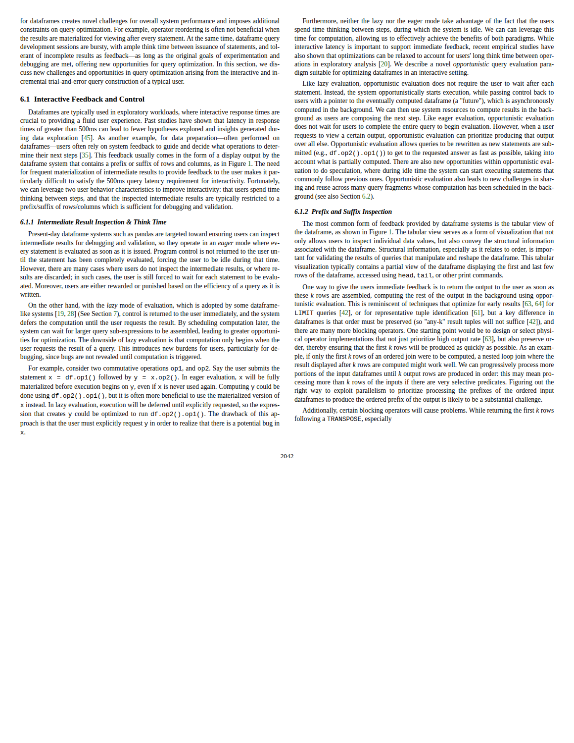for dataframes creates novel challenges for overall system performance and imposes additional constraints on query optimization. For example, operator reordering is often not beneficial when the results are materialized for viewing after every statement. At the same time, dataframe query development sessions are bursty, with ample think time between issuance of statements, and tolerant of incomplete results as feedback—as long as the original goals of experimentation and debugging are met, offering new opportunities for query optimization. In this section, we discuss new challenges and opportunities in query optimization arising from the interactive and incremental trial-and-error query construction of a typical user.
6.1 Interactive Feedback and Control
Dataframes are typically used in exploratory workloads, where interactive response times are crucial to providing a fluid user experience. Past studies have shown that latency in response times of greater than 500ms can lead to fewer hypotheses explored and insights generated during data exploration [45]. As another example, for data preparation—often performed on dataframes—users often rely on system feedback to guide and decide what operations to determine their next steps [35]. This feedback usually comes in the form of a display output by the dataframe system that contains a prefix or suffix of rows and columns, as in Figure 1. The need for frequent materialization of intermediate results to provide feedback to the user makes it particularly difficult to satisfy the 500ms query latency requirement for interactivity. Fortunately, we can leverage two user behavior characteristics to improve interactivity: that users spend time thinking between steps, and that the inspected intermediate results are typically restricted to a prefix/suffix of rows/columns which is sufficient for debugging and validation.
6.1.1 Intermediate Result Inspection & Think Time
Present-day dataframe systems such as pandas are targeted toward ensuring users can inspect intermediate results for debugging and validation, so they operate in an eager mode where every statement is evaluated as soon as it is issued. Program control is not returned to the user until the statement has been completely evaluated, forcing the user to be idle during that time. However, there are many cases where users do not inspect the intermediate results, or where results are discarded; in such cases, the user is still forced to wait for each statement to be evaluated. Moreover, users are either rewarded or punished based on the efficiency of a query as it is written.
On the other hand, with the lazy mode of evaluation, which is adopted by some dataframe-like systems [19, 28] (See Section 7), control is returned to the user immediately, and the system defers the computation until the user requests the result. By scheduling computation later, the system can wait for larger query sub-expressions to be assembled, leading to greater opportunities for optimization. The downside of lazy evaluation is that computation only begins when the user requests the result of a query. This introduces new burdens for users, particularly for debugging, since bugs are not revealed until computation is triggered.
For example, consider two commutative operations op1, and op2. Say the user submits the statement x = df.op1() followed by y = x.op2(). In eager evaluation, x will be fully materialized before execution begins on y, even if x is never used again. Computing y could be done using df.op2().op1(), but it is often more beneficial to use the materialized version of x instead. In lazy evaluation, execution will be deferred until explicitly requested, so the expression that creates y could be optimized to run df.op2().op1(). The drawback of this approach is that the user must explicitly request y in order to realize that there is a potential bug in x.
Furthermore, neither the lazy nor the eager mode take advantage of the fact that the users spend time thinking between steps, during which the system is idle. We can can leverage this time for computation, allowing us to effectively achieve the benefits of both paradigms. While interactive latency is important to support immediate feedback, recent empirical studies have also shown that optimizations can be relaxed to account for users' long think time between operations in exploratory analysis [20]. We describe a novel opportunistic query evaluation paradigm suitable for optimizing dataframes in an interactive setting.
Like lazy evaluation, opportunistic evaluation does not require the user to wait after each statement. Instead, the system opportunistically starts execution, while passing control back to users with a pointer to the eventually computed dataframe (a "future"), which is asynchronously computed in the background. We can then use system resources to compute results in the background as users are composing the next step. Like eager evaluation, opportunistic evaluation does not wait for users to complete the entire query to begin evaluation. However, when a user requests to view a certain output, opportunistic evaluation can prioritize producing that output over all else. Opportunistic evaluation allows queries to be rewritten as new statements are submitted (e.g., df.op2().op1()) to get to the requested answer as fast as possible, taking into account what is partially computed. There are also new opportunities within opportunistic evaluation to do speculation, where during idle time the system can start executing statements that commonly follow previous ones. Opportunistic evaluation also leads to new challenges in sharing and reuse across many query fragments whose computation has been scheduled in the background (see also Section 6.2).
6.1.2 Prefix and Suffix Inspection
The most common form of feedback provided by dataframe systems is the tabular view of the dataframe, as shown in Figure 1. The tabular view serves as a form of visualization that not only allows users to inspect individual data values, but also convey the structural information associated with the dataframe. Structural information, especially as it relates to order, is important for validating the results of queries that manipulate and reshape the dataframe. This tabular visualization typically contains a partial view of the dataframe displaying the first and last few rows of the dataframe, accessed using head, tail, or other print commands.
One way to give the users immediate feedback is to return the output to the user as soon as these k rows are assembled, computing the rest of the output in the background using opportunistic evaluation. This is reminiscent of techniques that optimize for early results [63, 64] for LIMIT queries [42], or for representative tuple identification [61], but a key difference in dataframes is that order must be preserved (so "any-k" result tuples will not suffice [42]), and there are many more blocking operators. One starting point would be to design or select physical operator implementations that not just prioritize high output rate [63], but also preserve order, thereby ensuring that the first k rows will be produced as quickly as possible. As an example, if only the first k rows of an ordered join were to be computed, a nested loop join where the result displayed after k rows are computed might work well. We can progressively process more portions of the input dataframes until k output rows are produced in order: this may mean processing more than k rows of the inputs if there are very selective predicates. Figuring out the right way to exploit parallelism to prioritize processing the prefixes of the ordered input dataframes to produce the ordered prefix of the output is likely to be a substantial challenge.
Additionally, certain blocking operators will cause problems. While returning the first k rows following a TRANSPOSE, especially
2042